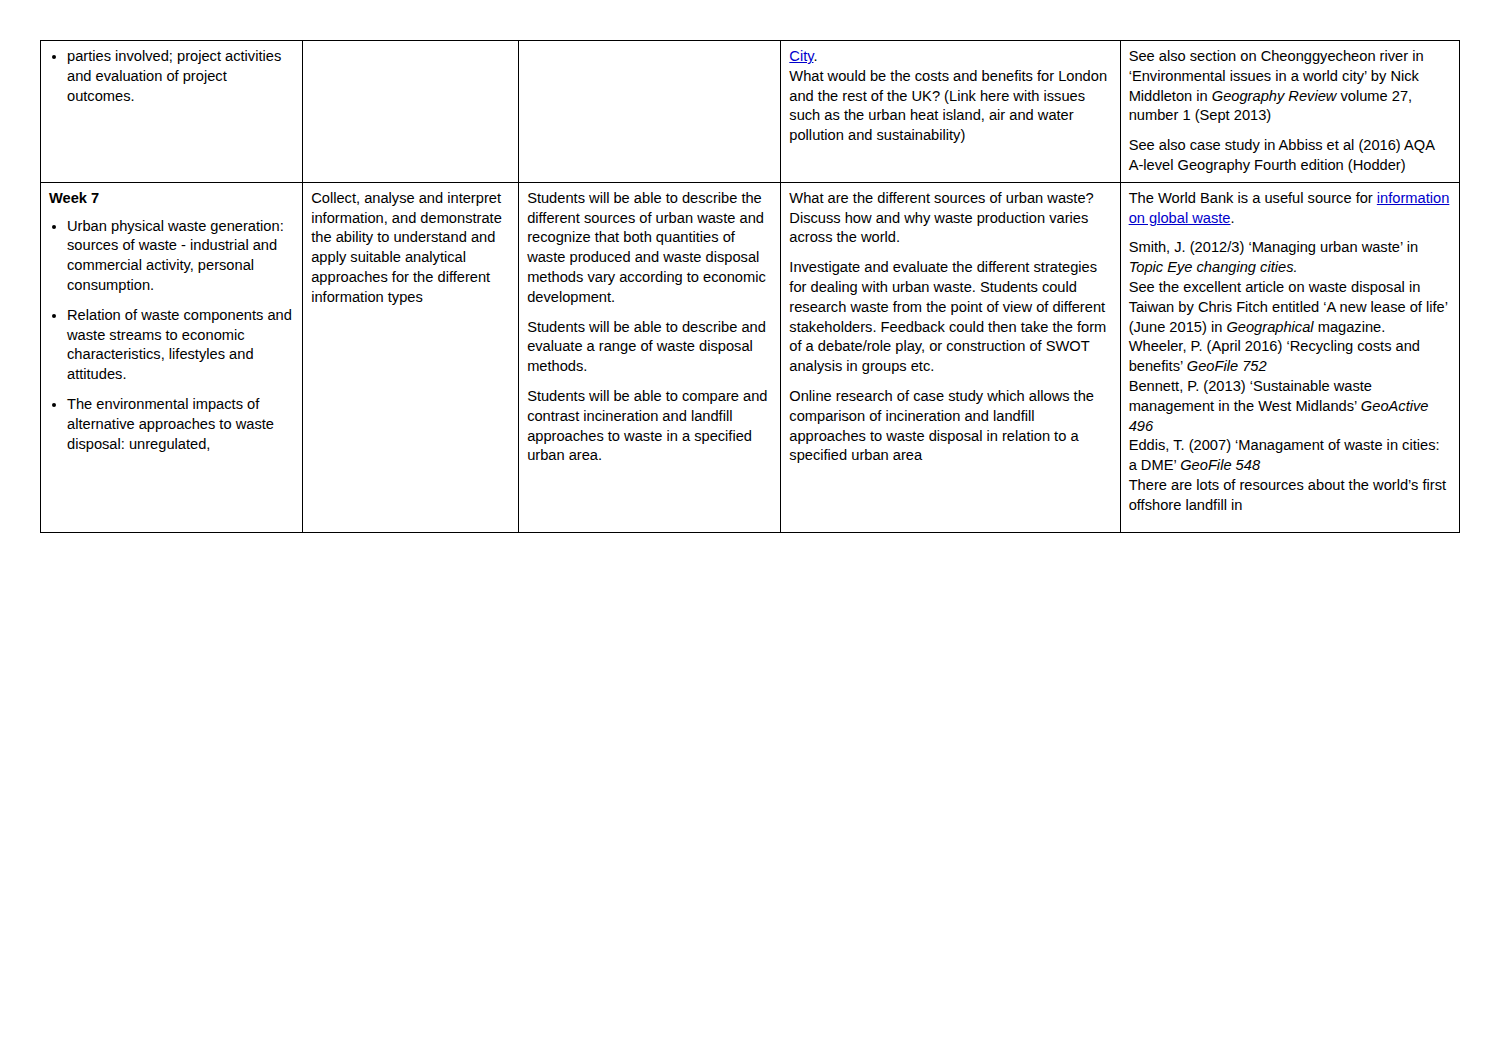| parties involved; project activities and evaluation of project outcomes. | | | City . What would be the costs and benefits for London and the rest of the UK? (Link here with issues such as the urban heat island, air and water pollution and sustainability) | See also section on Cheonggyecheon river in ‘Environmental issues in a world city’ by Nick Middleton in Geography Review volume 27, number 1 (Sept 2013) See also case study in Abbiss et al (2016) AQA A-level Geography Fourth edition (Hodder) |
| Week 7 Urban physical waste generation: sources of waste - industrial and commercial activity, personal consumption. Relation of waste components and waste streams to economic characteristics, lifestyles and attitudes. The environmental impacts of alternative approaches to waste disposal: unregulated, | Collect, analyse and interpret information, and demonstrate the ability to understand and apply suitable analytical approaches for the different information types | Students will be able to describe the different sources of urban waste and recognize that both quantities of waste produced and waste disposal methods vary according to economic development. Students will be able to describe and evaluate a range of waste disposal methods. Students will be able to compare and contrast incineration and landfill approaches to waste in a specified urban area. | What are the different sources of urban waste? Discuss how and why waste production varies across the world. Investigate and evaluate the different strategies for dealing with urban waste. Students could research waste from the point of view of different stakeholders. Feedback could then take the form of a debate/role play, or construction of SWOT analysis in groups etc. Online research of case study which allows the comparison of incineration and landfill approaches to waste disposal in relation to a specified urban area | The World Bank is a useful source for information on global waste . Smith, J. (2012/3) ‘Managing urban waste’ in Topic Eye changing cities. See the excellent article on waste disposal in Taiwan by Chris Fitch entitled ‘A new lease of life’ (June 2015) in Geographical magazine. Wheeler, P. (April 2016) ‘Recycling costs and benefits’ GeoFile 752 Bennett, P. (2013) ‘Sustainable waste management in the West Midlands’ GeoActive 496 Eddis, T. (2007) ‘Managament of waste in cities: a DME’ GeoFile 548 There are lots of resources about the world’s first offshore landfill in |